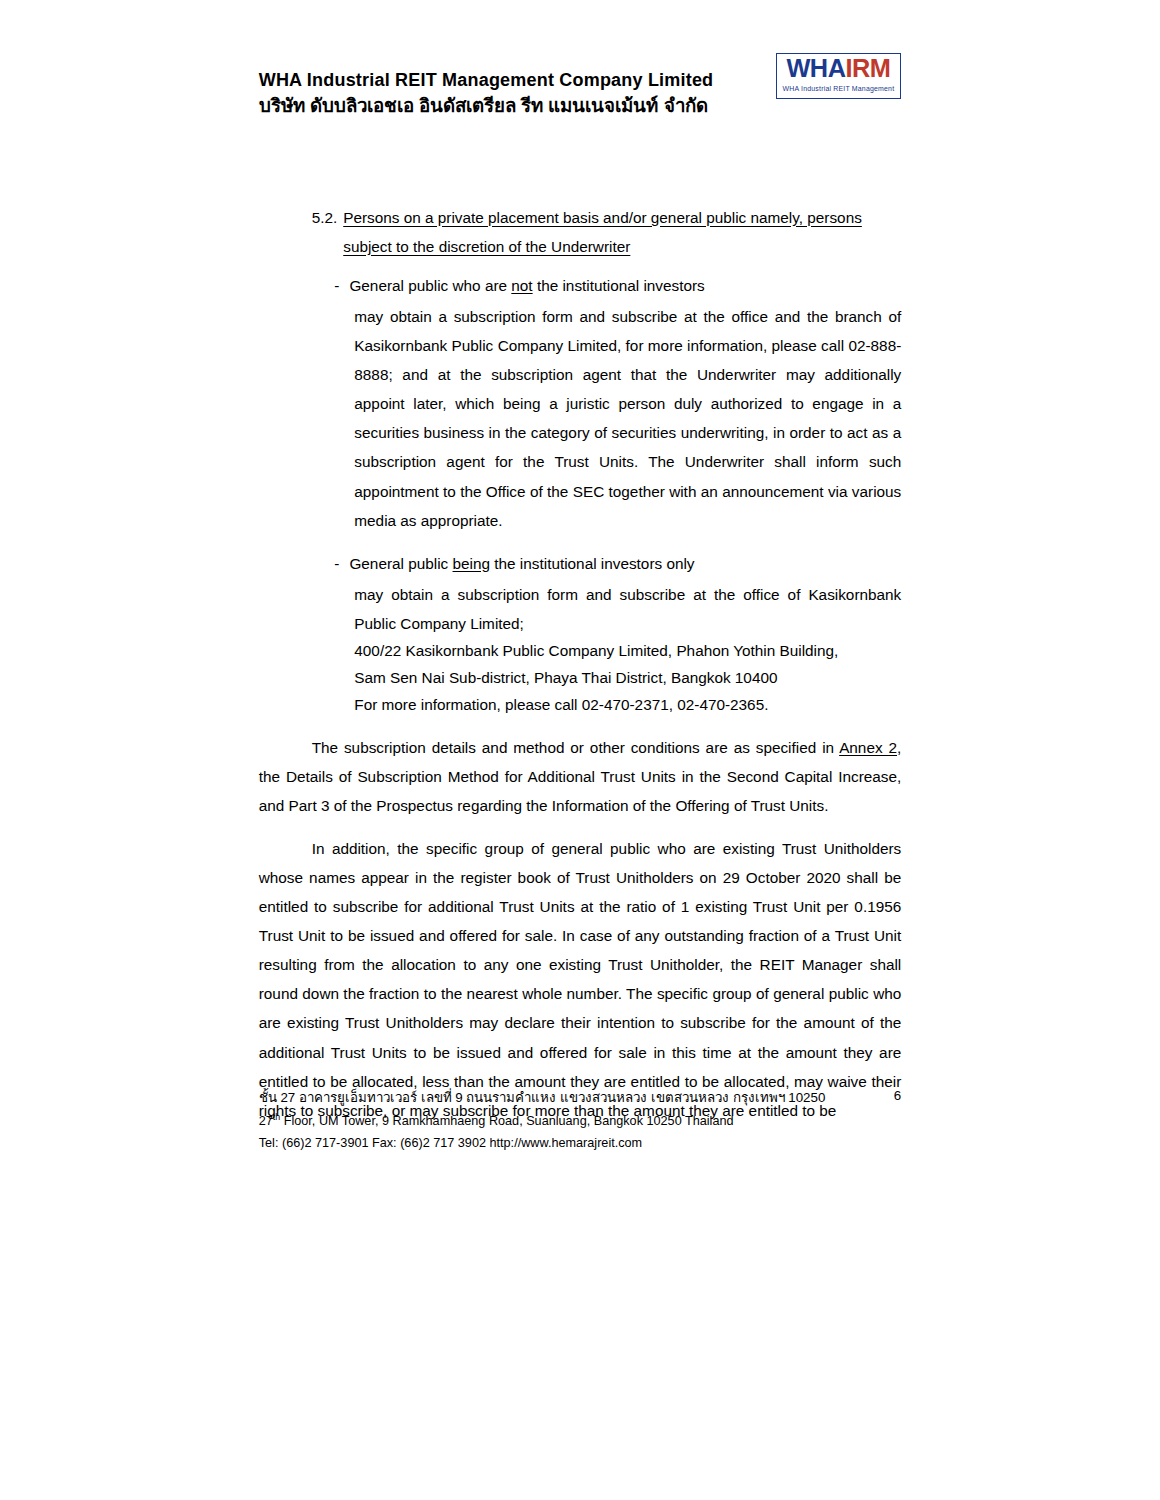WHAIRM
WHA Industrial REIT Management
WHA Industrial REIT Management Company Limited
บริษัท ดับบลิวเอชเอ อินดัสเตรียล รีท แมนเนจเม้นท์ จำกัด
5.2.
Persons on a private placement basis and/or general public namely, persons subject to the discretion of the Underwriter
- General public who are not the institutional investors
may obtain a subscription form and subscribe at the office and the branch of Kasikornbank Public Company Limited, for more information, please call 02-888-8888; and at the subscription agent that the Underwriter may additionally appoint later, which being a juristic person duly authorized to engage in a securities business in the category of securities underwriting, in order to act as a subscription agent for the Trust Units. The Underwriter shall inform such appointment to the Office of the SEC together with an announcement via various media as appropriate.
- General public being the institutional investors only
may obtain a subscription form and subscribe at the office of Kasikornbank Public Company Limited;
400/22 Kasikornbank Public Company Limited, Phahon Yothin Building,
Sam Sen Nai Sub-district, Phaya Thai District, Bangkok 10400
For more information, please call 02-470-2371, 02-470-2365.
The subscription details and method or other conditions are as specified in Annex 2, the Details of Subscription Method for Additional Trust Units in the Second Capital Increase, and Part 3 of the Prospectus regarding the Information of the Offering of Trust Units.
In addition, the specific group of general public who are existing Trust Unitholders whose names appear in the register book of Trust Unitholders on 29 October 2020 shall be entitled to subscribe for additional Trust Units at the ratio of 1 existing Trust Unit per 0.1956 Trust Unit to be issued and offered for sale. In case of any outstanding fraction of a Trust Unit resulting from the allocation to any one existing Trust Unitholder, the REIT Manager shall round down the fraction to the nearest whole number. The specific group of general public who are existing Trust Unitholders may declare their intention to subscribe for the amount of the additional Trust Units to be issued and offered for sale in this time at the amount they are entitled to be allocated, less than the amount they are entitled to be allocated, may waive their rights to subscribe, or may subscribe for more than the amount they are entitled to be
6
ชั้น 27 อาคารยูเอ็มทาวเวอร์ เลขที่ 9 ถนนรามคำแหง แขวงสวนหลวง เขตสวนหลวง กรุงเทพฯ 10250
27th Floor, UM Tower, 9 Ramkhamhaeng Road, Suanluang, Bangkok 10250 Thailand
Tel: (66)2 717-3901 Fax: (66)2 717 3902 http://www.hemarajreit.com